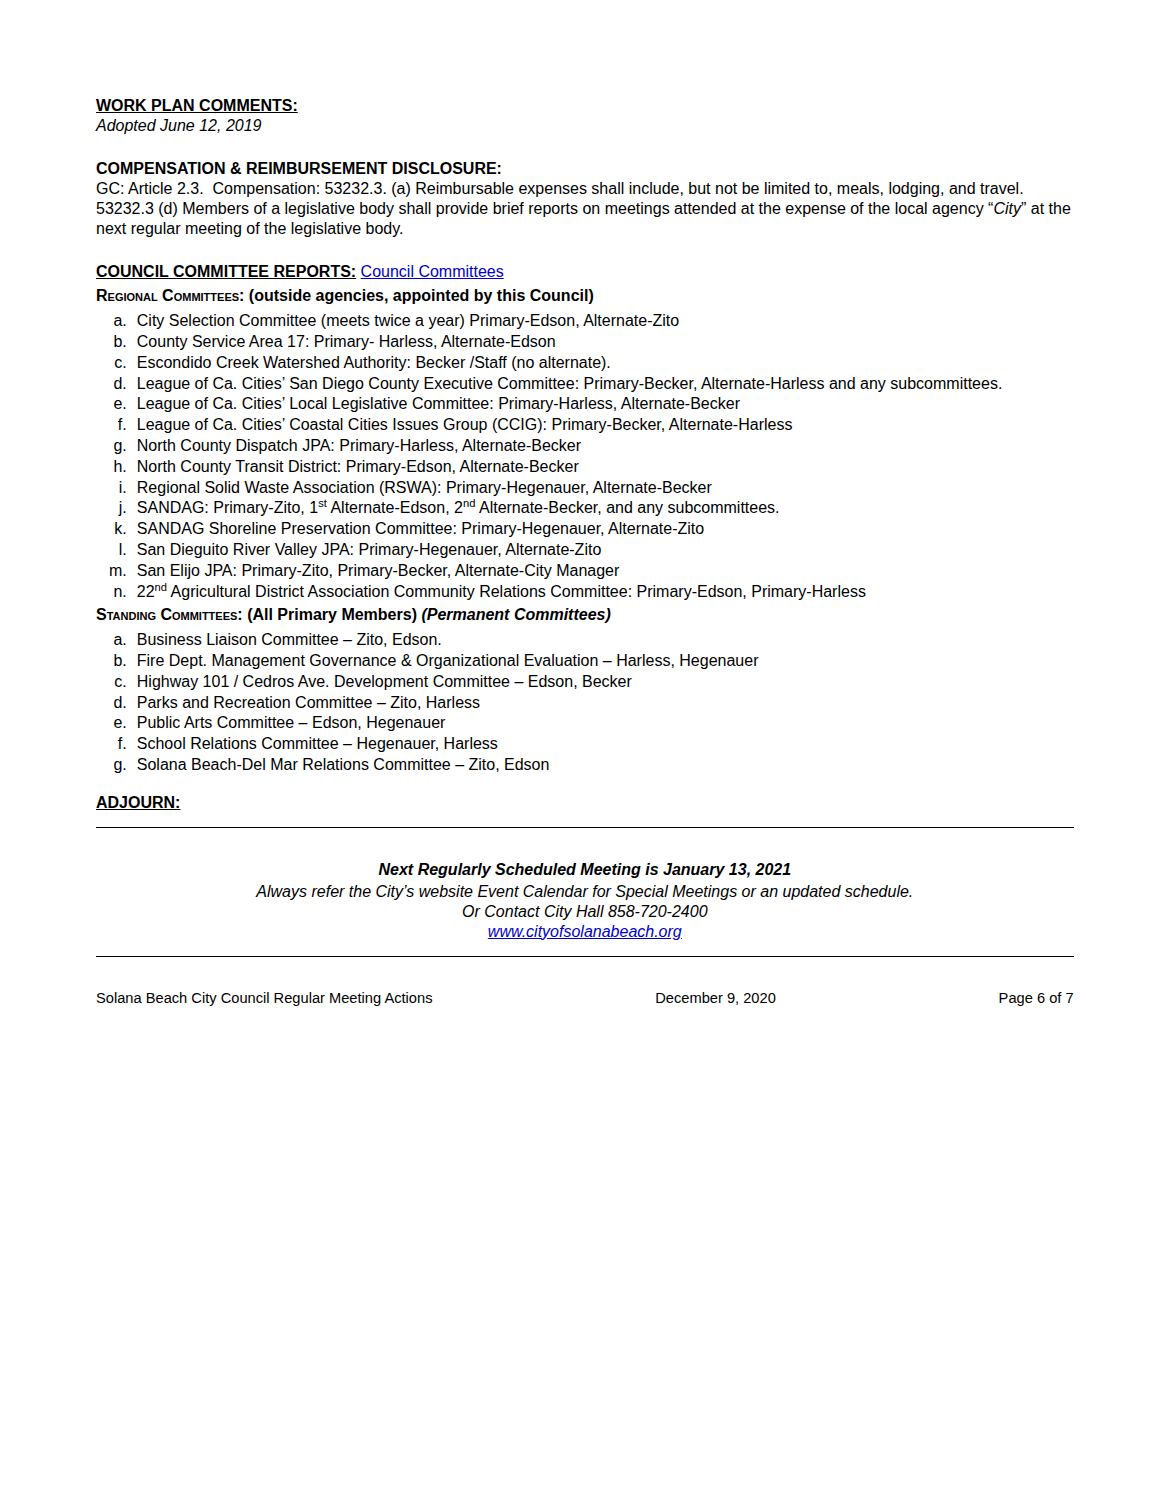Work Plan Comments:
Adopted June 12, 2019
Compensation & Reimbursement Disclosure:
GC: Article 2.3. Compensation: 53232.3. (a) Reimbursable expenses shall include, but not be limited to, meals, lodging, and travel. 53232.3 (d) Members of a legislative body shall provide brief reports on meetings attended at the expense of the local agency “City” at the next regular meeting of the legislative body.
Council Committee Reports:
Council Committees
Regional Committees: (outside agencies, appointed by this Council)
City Selection Committee (meets twice a year) Primary-Edson, Alternate-Zito
County Service Area 17: Primary- Harless, Alternate-Edson
Escondido Creek Watershed Authority: Becker /Staff (no alternate).
League of Ca. Cities’ San Diego County Executive Committee: Primary-Becker, Alternate-Harless and any subcommittees.
League of Ca. Cities’ Local Legislative Committee: Primary-Harless, Alternate-Becker
League of Ca. Cities’ Coastal Cities Issues Group (CCIG): Primary-Becker, Alternate-Harless
North County Dispatch JPA: Primary-Harless, Alternate-Becker
North County Transit District: Primary-Edson, Alternate-Becker
Regional Solid Waste Association (RSWA): Primary-Hegenauer, Alternate-Becker
SANDAG: Primary-Zito, 1st Alternate-Edson, 2nd Alternate-Becker, and any subcommittees.
SANDAG Shoreline Preservation Committee: Primary-Hegenauer, Alternate-Zito
San Dieguito River Valley JPA: Primary-Hegenauer, Alternate-Zito
San Elijo JPA: Primary-Zito, Primary-Becker, Alternate-City Manager
22nd Agricultural District Association Community Relations Committee: Primary-Edson, Primary-Harless
Standing Committees: (All Primary Members) (Permanent Committees)
Business Liaison Committee – Zito, Edson.
Fire Dept. Management Governance & Organizational Evaluation – Harless, Hegenauer
Highway 101 / Cedros Ave. Development Committee – Edson, Becker
Parks and Recreation Committee – Zito, Harless
Public Arts Committee – Edson, Hegenauer
School Relations Committee – Hegenauer, Harless
Solana Beach-Del Mar Relations Committee – Zito, Edson
Adjourn:
Next Regularly Scheduled Meeting is January 13, 2021
Always refer the City’s website Event Calendar for Special Meetings or an updated schedule.
Or Contact City Hall 858-720-2400
www.cityofsolanabeach.org
Solana Beach City Council Regular Meeting Actions December 9, 2020 Page 6 of 7